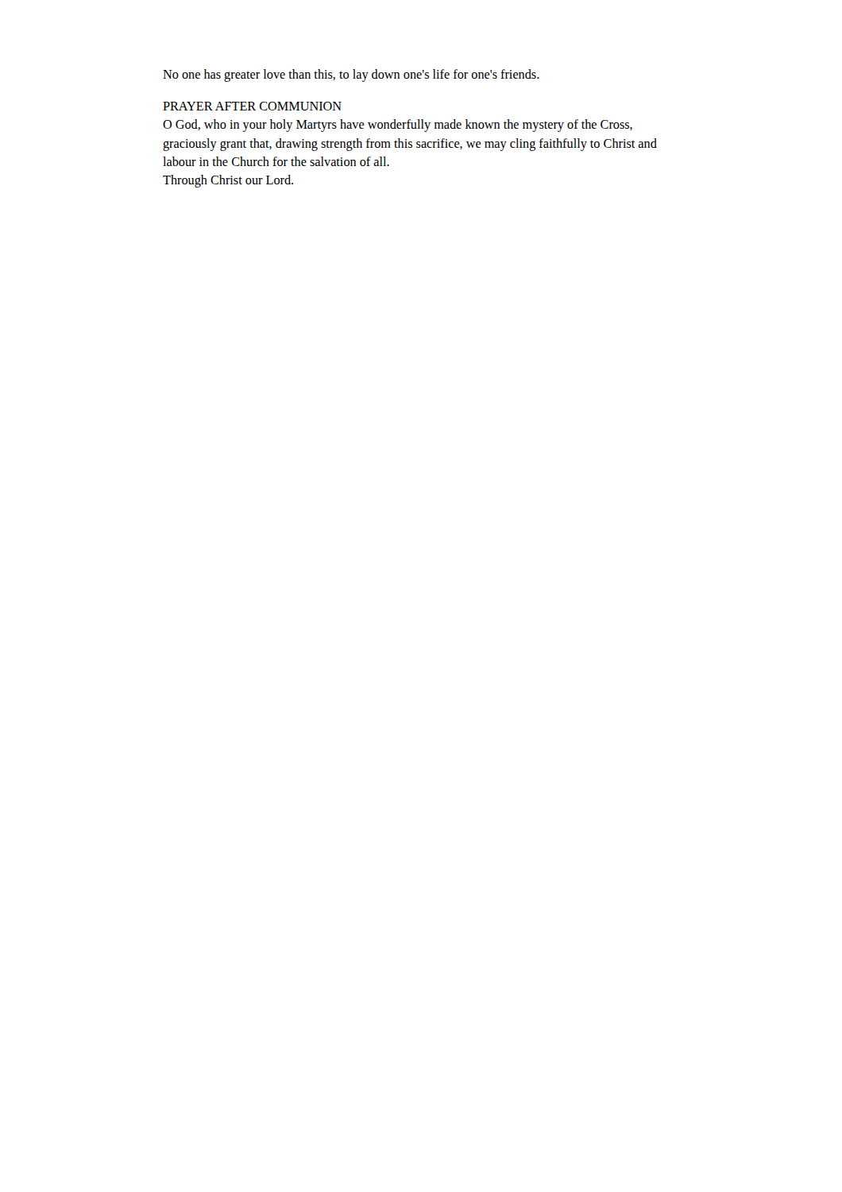No one has greater love than this, to lay down one's life for one's friends.
PRAYER AFTER COMMUNION
O God, who in your holy Martyrs have wonderfully made known the mystery of the Cross, graciously grant that, drawing strength from this sacrifice, we may cling faithfully to Christ and labour in the Church for the salvation of all.
Through Christ our Lord.